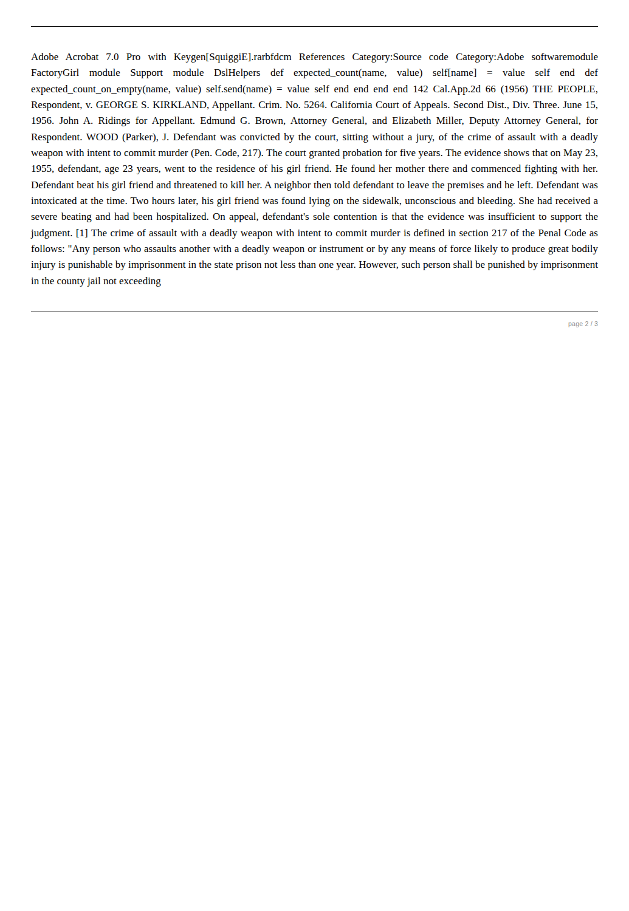Adobe Acrobat 7.0 Pro with Keygen[SquiggiE].rarbfdcm References Category:Source code Category:Adobe softwaremodule FactoryGirl module Support module DslHelpers def expected_count(name, value) self[name] = value self end def expected_count_on_empty(name, value) self.send(name) = value self end end end end 142 Cal.App.2d 66 (1956) THE PEOPLE, Respondent, v. GEORGE S. KIRKLAND, Appellant. Crim. No. 5264. California Court of Appeals. Second Dist., Div. Three. June 15, 1956. John A. Ridings for Appellant. Edmund G. Brown, Attorney General, and Elizabeth Miller, Deputy Attorney General, for Respondent. WOOD (Parker), J. Defendant was convicted by the court, sitting without a jury, of the crime of assault with a deadly weapon with intent to commit murder (Pen. Code, 217). The court granted probation for five years. The evidence shows that on May 23, 1955, defendant, age 23 years, went to the residence of his girl friend. He found her mother there and commenced fighting with her. Defendant beat his girl friend and threatened to kill her. A neighbor then told defendant to leave the premises and he left. Defendant was intoxicated at the time. Two hours later, his girl friend was found lying on the sidewalk, unconscious and bleeding. She had received a severe beating and had been hospitalized. On appeal, defendant's sole contention is that the evidence was insufficient to support the judgment. [1] The crime of assault with a deadly weapon with intent to commit murder is defined in section 217 of the Penal Code as follows: "Any person who assaults another with a deadly weapon or instrument or by any means of force likely to produce great bodily injury is punishable by imprisonment in the state prison not less than one year. However, such person shall be punished by imprisonment in the county jail not exceeding
page 2 / 3